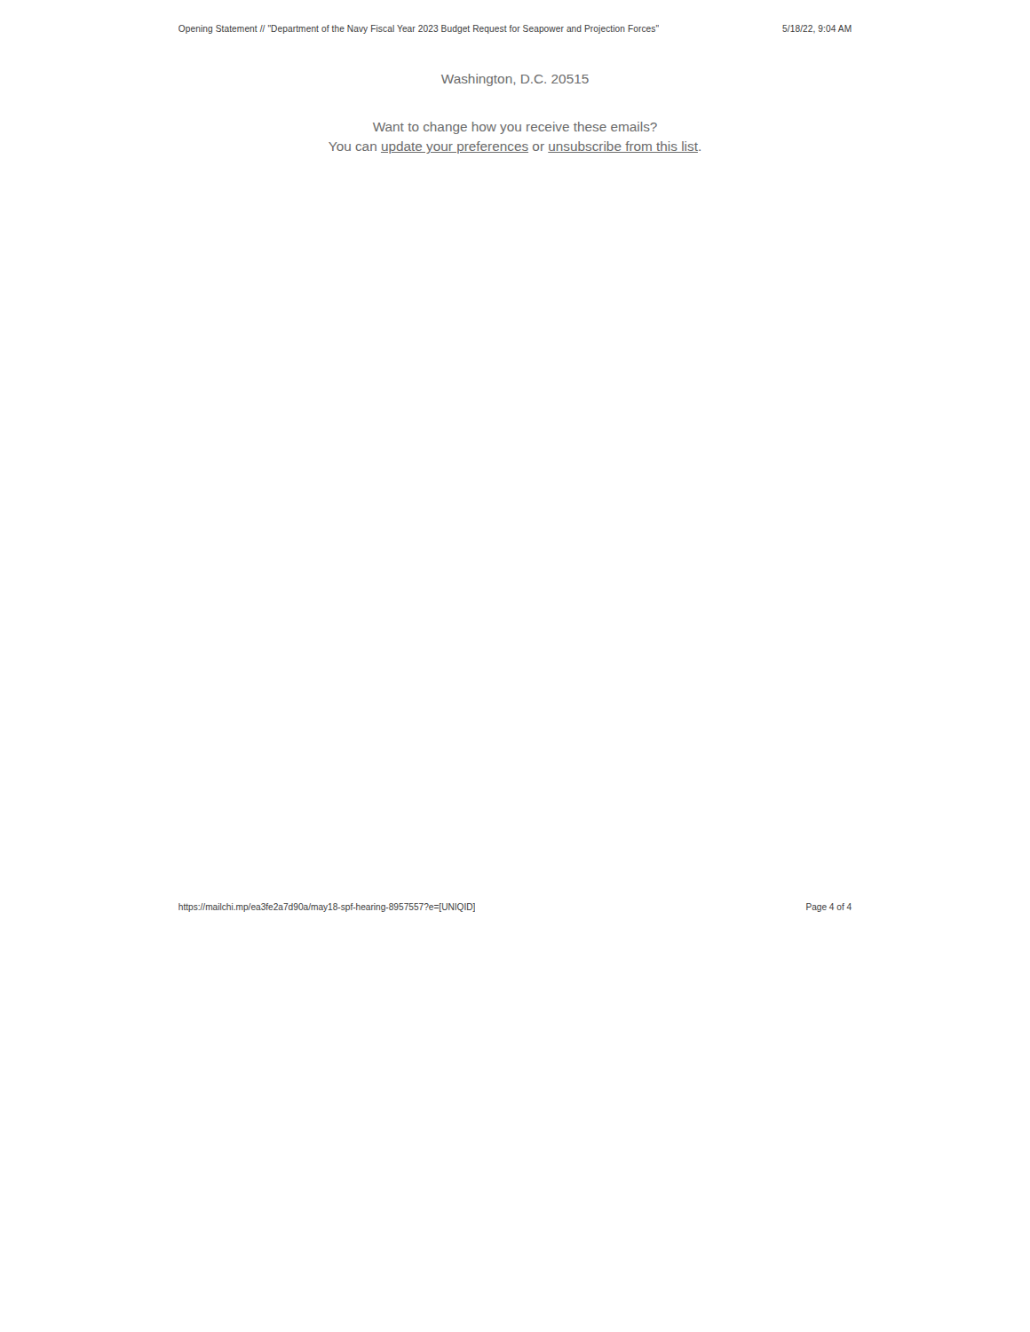Opening Statement // "Department of the Navy Fiscal Year 2023 Budget Request for Seapower and Projection Forces"
5/18/22, 9:04 AM
Washington, D.C. 20515
Want to change how you receive these emails?
You can update your preferences or unsubscribe from this list.
https://mailchi.mp/ea3fe2a7d90a/may18-spf-hearing-8957557?e=[UNIQID]
Page 4 of 4